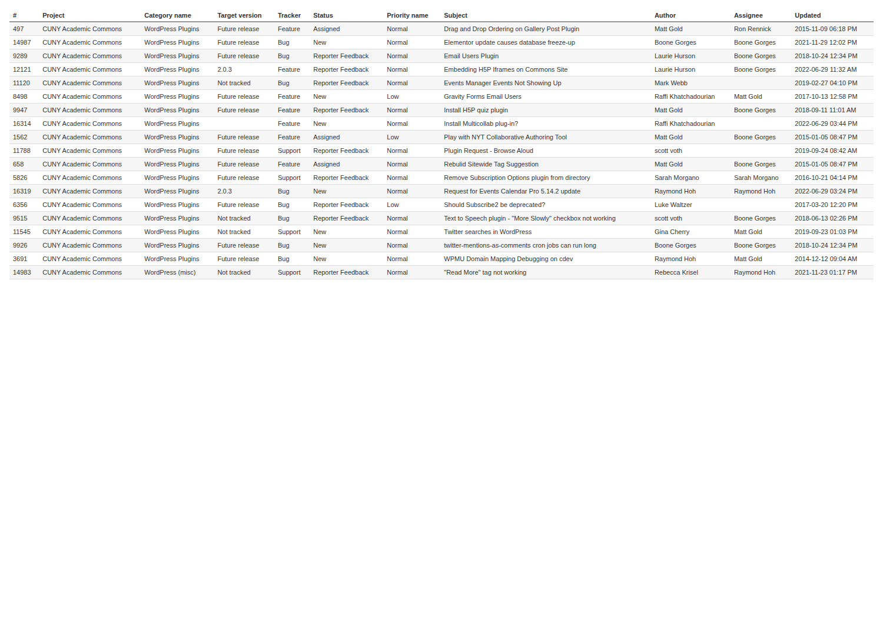| # | Project | Category name | Target version | Tracker | Status | Priority name | Subject | Author | Assignee | Updated |
| --- | --- | --- | --- | --- | --- | --- | --- | --- | --- | --- |
| 497 | CUNY Academic Commons | WordPress Plugins | Future release | Feature | Assigned | Normal | Drag and Drop Ordering on Gallery Post Plugin | Matt Gold | Ron Rennick | 2015-11-09 06:18 PM |
| 14987 | CUNY Academic Commons | WordPress Plugins | Future release | Bug | New | Normal | Elementor update causes database freeze-up | Boone Gorges | Boone Gorges | 2021-11-29 12:02 PM |
| 9289 | CUNY Academic Commons | WordPress Plugins | Future release | Bug | Reporter Feedback | Normal | Email Users Plugin | Laurie Hurson | Boone Gorges | 2018-10-24 12:34 PM |
| 12121 | CUNY Academic Commons | WordPress Plugins | 2.0.3 | Feature | Reporter Feedback | Normal | Embedding H5P Iframes on Commons Site | Laurie Hurson | Boone Gorges | 2022-06-29 11:32 AM |
| 11120 | CUNY Academic Commons | WordPress Plugins | Not tracked | Bug | Reporter Feedback | Normal | Events Manager Events Not Showing Up | Mark Webb | | 2019-02-27 04:10 PM |
| 8498 | CUNY Academic Commons | WordPress Plugins | Future release | Feature | New | Low | Gravity Forms Email Users | Raffi Khatchadourian | Matt Gold | 2017-10-13 12:58 PM |
| 9947 | CUNY Academic Commons | WordPress Plugins | Future release | Feature | Reporter Feedback | Normal | Install H5P quiz plugin | Matt Gold | Boone Gorges | 2018-09-11 11:01 AM |
| 16314 | CUNY Academic Commons | WordPress Plugins | | Feature | New | Normal | Install Multicollab plug-in? | Raffi Khatchadourian | | 2022-06-29 03:44 PM |
| 1562 | CUNY Academic Commons | WordPress Plugins | Future release | Feature | Assigned | Low | Play with NYT Collaborative Authoring Tool | Matt Gold | Boone Gorges | 2015-01-05 08:47 PM |
| 11788 | CUNY Academic Commons | WordPress Plugins | Future release | Support | Reporter Feedback | Normal | Plugin Request - Browse Aloud | scott voth | | 2019-09-24 08:42 AM |
| 658 | CUNY Academic Commons | WordPress Plugins | Future release | Feature | Assigned | Normal | Rebulid Sitewide Tag Suggestion | Matt Gold | Boone Gorges | 2015-01-05 08:47 PM |
| 5826 | CUNY Academic Commons | WordPress Plugins | Future release | Support | Reporter Feedback | Normal | Remove Subscription Options plugin from directory | Sarah Morgano | Sarah Morgano | 2016-10-21 04:14 PM |
| 16319 | CUNY Academic Commons | WordPress Plugins | 2.0.3 | Bug | New | Normal | Request for Events Calendar Pro 5.14.2 update | Raymond Hoh | Raymond Hoh | 2022-06-29 03:24 PM |
| 6356 | CUNY Academic Commons | WordPress Plugins | Future release | Bug | Reporter Feedback | Low | Should Subscribe2 be deprecated? | Luke Waltzer | | 2017-03-20 12:20 PM |
| 9515 | CUNY Academic Commons | WordPress Plugins | Not tracked | Bug | Reporter Feedback | Normal | Text to Speech plugin - "More Slowly" checkbox not working | scott voth | Boone Gorges | 2018-06-13 02:26 PM |
| 11545 | CUNY Academic Commons | WordPress Plugins | Not tracked | Support | New | Normal | Twitter searches in WordPress | Gina Cherry | Matt Gold | 2019-09-23 01:03 PM |
| 9926 | CUNY Academic Commons | WordPress Plugins | Future release | Bug | New | Normal | twitter-mentions-as-comments cron jobs can run long | Boone Gorges | Boone Gorges | 2018-10-24 12:34 PM |
| 3691 | CUNY Academic Commons | WordPress Plugins | Future release | Bug | New | Normal | WPMU Domain Mapping Debugging on cdev | Raymond Hoh | Matt Gold | 2014-12-12 09:04 AM |
| 14983 | CUNY Academic Commons | WordPress (misc) | Not tracked | Support | Reporter Feedback | Normal | "Read More" tag not working | Rebecca Krisel | Raymond Hoh | 2021-11-23 01:17 PM |